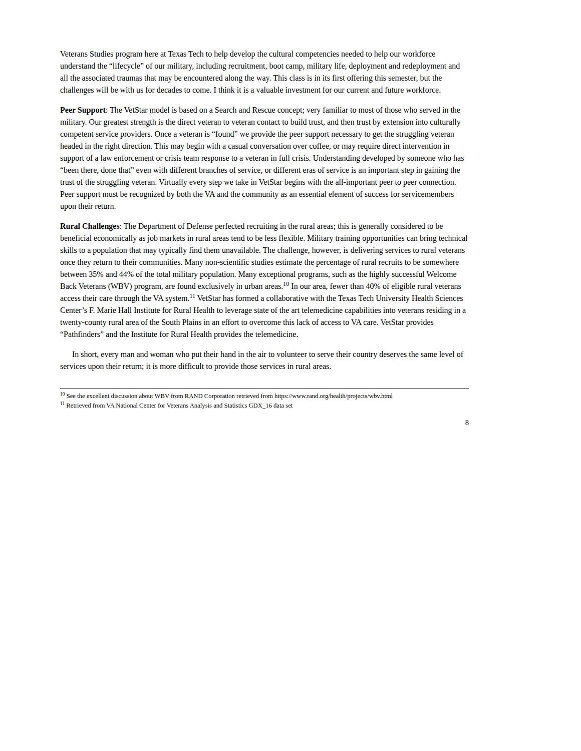Veterans Studies program here at Texas Tech to help develop the cultural competencies needed to help our workforce understand the “lifecycle” of our military, including recruitment, boot camp, military life, deployment and redeployment and all the associated traumas that may be encountered along the way. This class is in its first offering this semester, but the challenges will be with us for decades to come. I think it is a valuable investment for our current and future workforce.
Peer Support: The VetStar model is based on a Search and Rescue concept; very familiar to most of those who served in the military. Our greatest strength is the direct veteran to veteran contact to build trust, and then trust by extension into culturally competent service providers. Once a veteran is “found” we provide the peer support necessary to get the struggling veteran headed in the right direction. This may begin with a casual conversation over coffee, or may require direct intervention in support of a law enforcement or crisis team response to a veteran in full crisis. Understanding developed by someone who has “been there, done that” even with different branches of service, or different eras of service is an important step in gaining the trust of the struggling veteran. Virtually every step we take in VetStar begins with the all-important peer to peer connection. Peer support must be recognized by both the VA and the community as an essential element of success for servicemembers upon their return.
Rural Challenges: The Department of Defense perfected recruiting in the rural areas; this is generally considered to be beneficial economically as job markets in rural areas tend to be less flexible. Military training opportunities can bring technical skills to a population that may typically find them unavailable. The challenge, however, is delivering services to rural veterans once they return to their communities. Many non-scientific studies estimate the percentage of rural recruits to be somewhere between 35% and 44% of the total military population. Many exceptional programs, such as the highly successful Welcome Back Veterans (WBV) program, are found exclusively in urban areas.10 In our area, fewer than 40% of eligible rural veterans access their care through the VA system.11 VetStar has formed a collaborative with the Texas Tech University Health Sciences Center’s F. Marie Hall Institute for Rural Health to leverage state of the art telemedicine capabilities into veterans residing in a twenty-county rural area of the South Plains in an effort to overcome this lack of access to VA care. VetStar provides “Pathfinders” and the Institute for Rural Health provides the telemedicine.
In short, every man and woman who put their hand in the air to volunteer to serve their country deserves the same level of services upon their return; it is more difficult to provide those services in rural areas.
10 See the excellent discussion about WBV from RAND Corporation retrieved from https://www.rand.org/health/projects/wbv.html
11 Retrieved from VA National Center for Veterans Analysis and Statistics GDX_16 data set
8